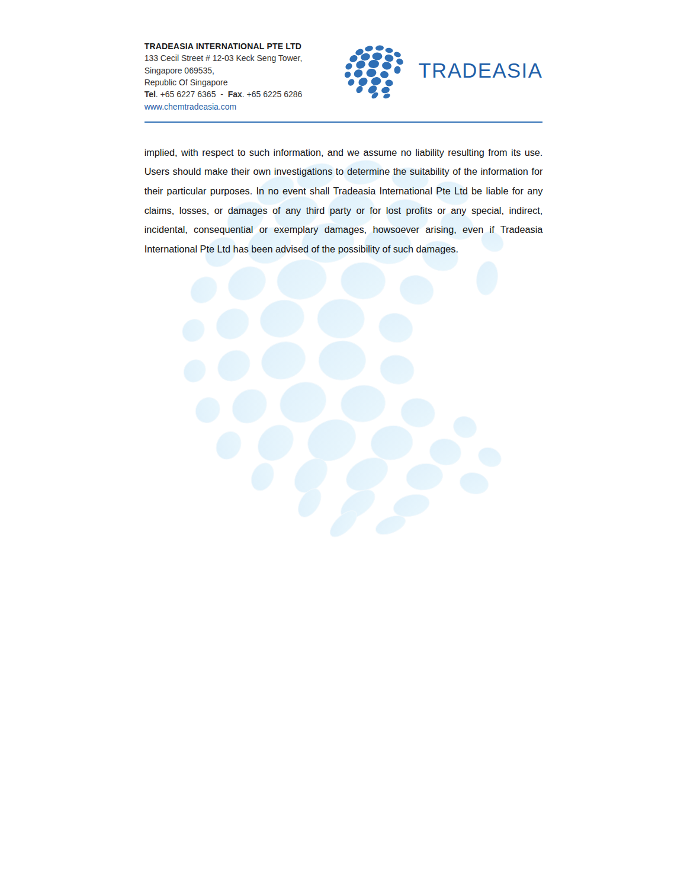TRADEASIA INTERNATIONAL PTE LTD
133 Cecil Street # 12-03 Keck Seng Tower, Singapore 069535,
Republic Of Singapore
Tel. +65 6227 6365 - Fax. +65 6225 6286
www.chemtradeasia.com
TRADEASIA
implied, with respect to such information, and we assume no liability resulting from its use. Users should make their own investigations to determine the suitability of the information for their particular purposes. In no event shall Tradeasia International Pte Ltd be liable for any claims, losses, or damages of any third party or for lost profits or any special, indirect, incidental, consequential or exemplary damages, howsoever arising, even if Tradeasia International Pte Ltd has been advised of the possibility of such damages.